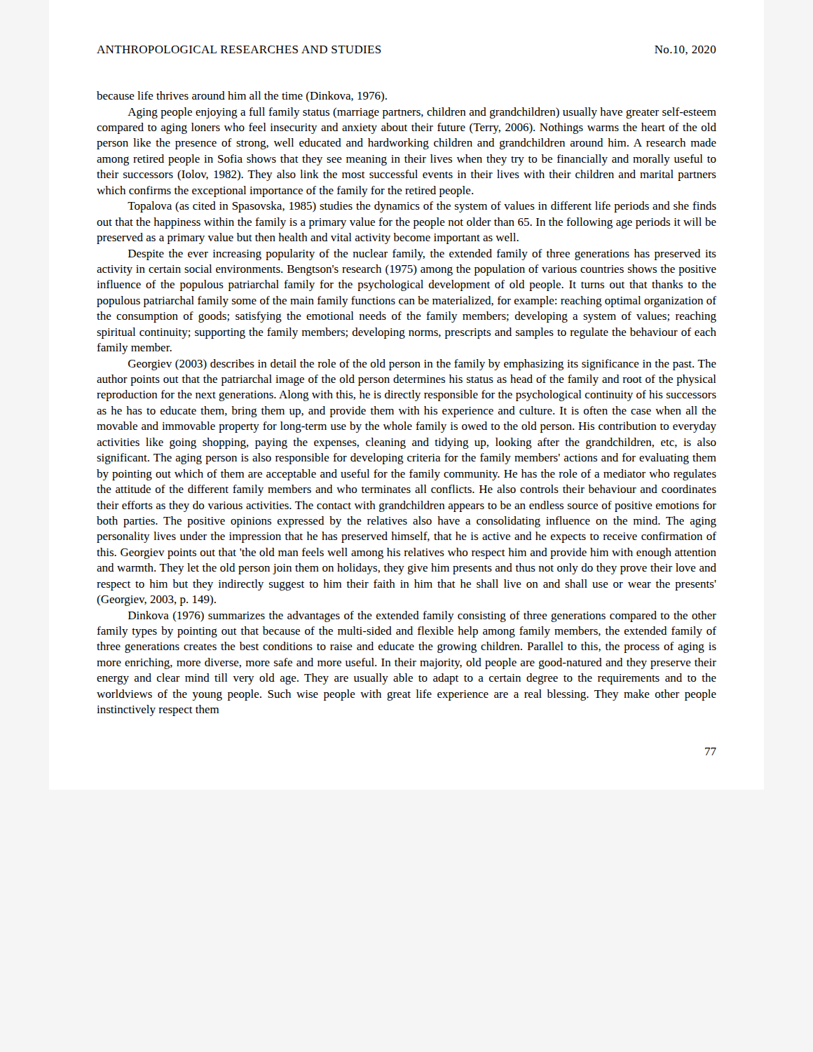Anthropological Researches and Studies No.10, 2020
because life thrives around him all the time (Dinkova, 1976).
Aging people enjoying a full family status (marriage partners, children and grandchildren) usually have greater self-esteem compared to aging loners who feel insecurity and anxiety about their future (Terry, 2006). Nothings warms the heart of the old person like the presence of strong, well educated and hardworking children and grandchildren around him. A research made among retired people in Sofia shows that they see meaning in their lives when they try to be financially and morally useful to their successors (Iolov, 1982). They also link the most successful events in their lives with their children and marital partners which confirms the exceptional importance of the family for the retired people.
Topalova (as cited in Spasovska, 1985) studies the dynamics of the system of values in different life periods and she finds out that the happiness within the family is a primary value for the people not older than 65. In the following age periods it will be preserved as a primary value but then health and vital activity become important as well.
Despite the ever increasing popularity of the nuclear family, the extended family of three generations has preserved its activity in certain social environments. Bengtson's research (1975) among the population of various countries shows the positive influence of the populous patriarchal family for the psychological development of old people. It turns out that thanks to the populous patriarchal family some of the main family functions can be materialized, for example: reaching optimal organization of the consumption of goods; satisfying the emotional needs of the family members; developing a system of values; reaching spiritual continuity; supporting the family members; developing norms, prescripts and samples to regulate the behaviour of each family member.
Georgiev (2003) describes in detail the role of the old person in the family by emphasizing its significance in the past. The author points out that the patriarchal image of the old person determines his status as head of the family and root of the physical reproduction for the next generations. Along with this, he is directly responsible for the psychological continuity of his successors as he has to educate them, bring them up, and provide them with his experience and culture. It is often the case when all the movable and immovable property for long-term use by the whole family is owed to the old person. His contribution to everyday activities like going shopping, paying the expenses, cleaning and tidying up, looking after the grandchildren, etc, is also significant. The aging person is also responsible for developing criteria for the family members' actions and for evaluating them by pointing out which of them are acceptable and useful for the family community. He has the role of a mediator who regulates the attitude of the different family members and who terminates all conflicts. He also controls their behaviour and coordinates their efforts as they do various activities. The contact with grandchildren appears to be an endless source of positive emotions for both parties. The positive opinions expressed by the relatives also have a consolidating influence on the mind. The aging personality lives under the impression that he has preserved himself, that he is active and he expects to receive confirmation of this. Georgiev points out that 'the old man feels well among his relatives who respect him and provide him with enough attention and warmth. They let the old person join them on holidays, they give him presents and thus not only do they prove their love and respect to him but they indirectly suggest to him their faith in him that he shall live on and shall use or wear the presents' (Georgiev, 2003, p. 149).
Dinkova (1976) summarizes the advantages of the extended family consisting of three generations compared to the other family types by pointing out that because of the multi-sided and flexible help among family members, the extended family of three generations creates the best conditions to raise and educate the growing children. Parallel to this, the process of aging is more enriching, more diverse, more safe and more useful. In their majority, old people are good-natured and they preserve their energy and clear mind till very old age. They are usually able to adapt to a certain degree to the requirements and to the worldviews of the young people. Such wise people with great life experience are a real blessing. They make other people instinctively respect them
77